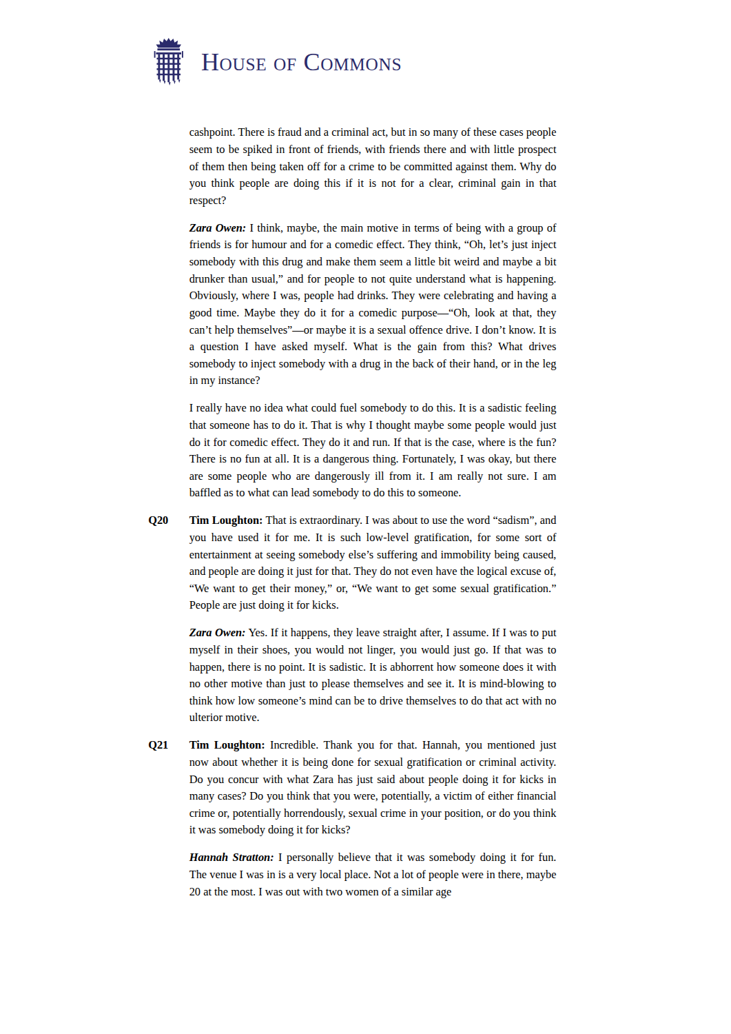HOUSE OF COMMONS
cashpoint. There is fraud and a criminal act, but in so many of these cases people seem to be spiked in front of friends, with friends there and with little prospect of them then being taken off for a crime to be committed against them. Why do you think people are doing this if it is not for a clear, criminal gain in that respect?
Zara Owen: I think, maybe, the main motive in terms of being with a group of friends is for humour and for a comedic effect. They think, “Oh, let’s just inject somebody with this drug and make them seem a little bit weird and maybe a bit drunker than usual,” and for people to not quite understand what is happening. Obviously, where I was, people had drinks. They were celebrating and having a good time. Maybe they do it for a comedic purpose—“Oh, look at that, they can’t help themselves”—or maybe it is a sexual offence drive. I don’t know. It is a question I have asked myself. What is the gain from this? What drives somebody to inject somebody with a drug in the back of their hand, or in the leg in my instance?
I really have no idea what could fuel somebody to do this. It is a sadistic feeling that someone has to do it. That is why I thought maybe some people would just do it for comedic effect. They do it and run. If that is the case, where is the fun? There is no fun at all. It is a dangerous thing. Fortunately, I was okay, but there are some people who are dangerously ill from it. I am really not sure. I am baffled as to what can lead somebody to do this to someone.
Q20
Tim Loughton: That is extraordinary. I was about to use the word “sadism”, and you have used it for me. It is such low-level gratification, for some sort of entertainment at seeing somebody else’s suffering and immobility being caused, and people are doing it just for that. They do not even have the logical excuse of, “We want to get their money,” or, “We want to get some sexual gratification.” People are just doing it for kicks.
Zara Owen: Yes. If it happens, they leave straight after, I assume. If I was to put myself in their shoes, you would not linger, you would just go. If that was to happen, there is no point. It is sadistic. It is abhorrent how someone does it with no other motive than just to please themselves and see it. It is mind-blowing to think how low someone’s mind can be to drive themselves to do that act with no ulterior motive.
Q21
Tim Loughton: Incredible. Thank you for that. Hannah, you mentioned just now about whether it is being done for sexual gratification or criminal activity. Do you concur with what Zara has just said about people doing it for kicks in many cases? Do you think that you were, potentially, a victim of either financial crime or, potentially horrendously, sexual crime in your position, or do you think it was somebody doing it for kicks?
Hannah Stratton: I personally believe that it was somebody doing it for fun. The venue I was in is a very local place. Not a lot of people were in there, maybe 20 at the most. I was out with two women of a similar age